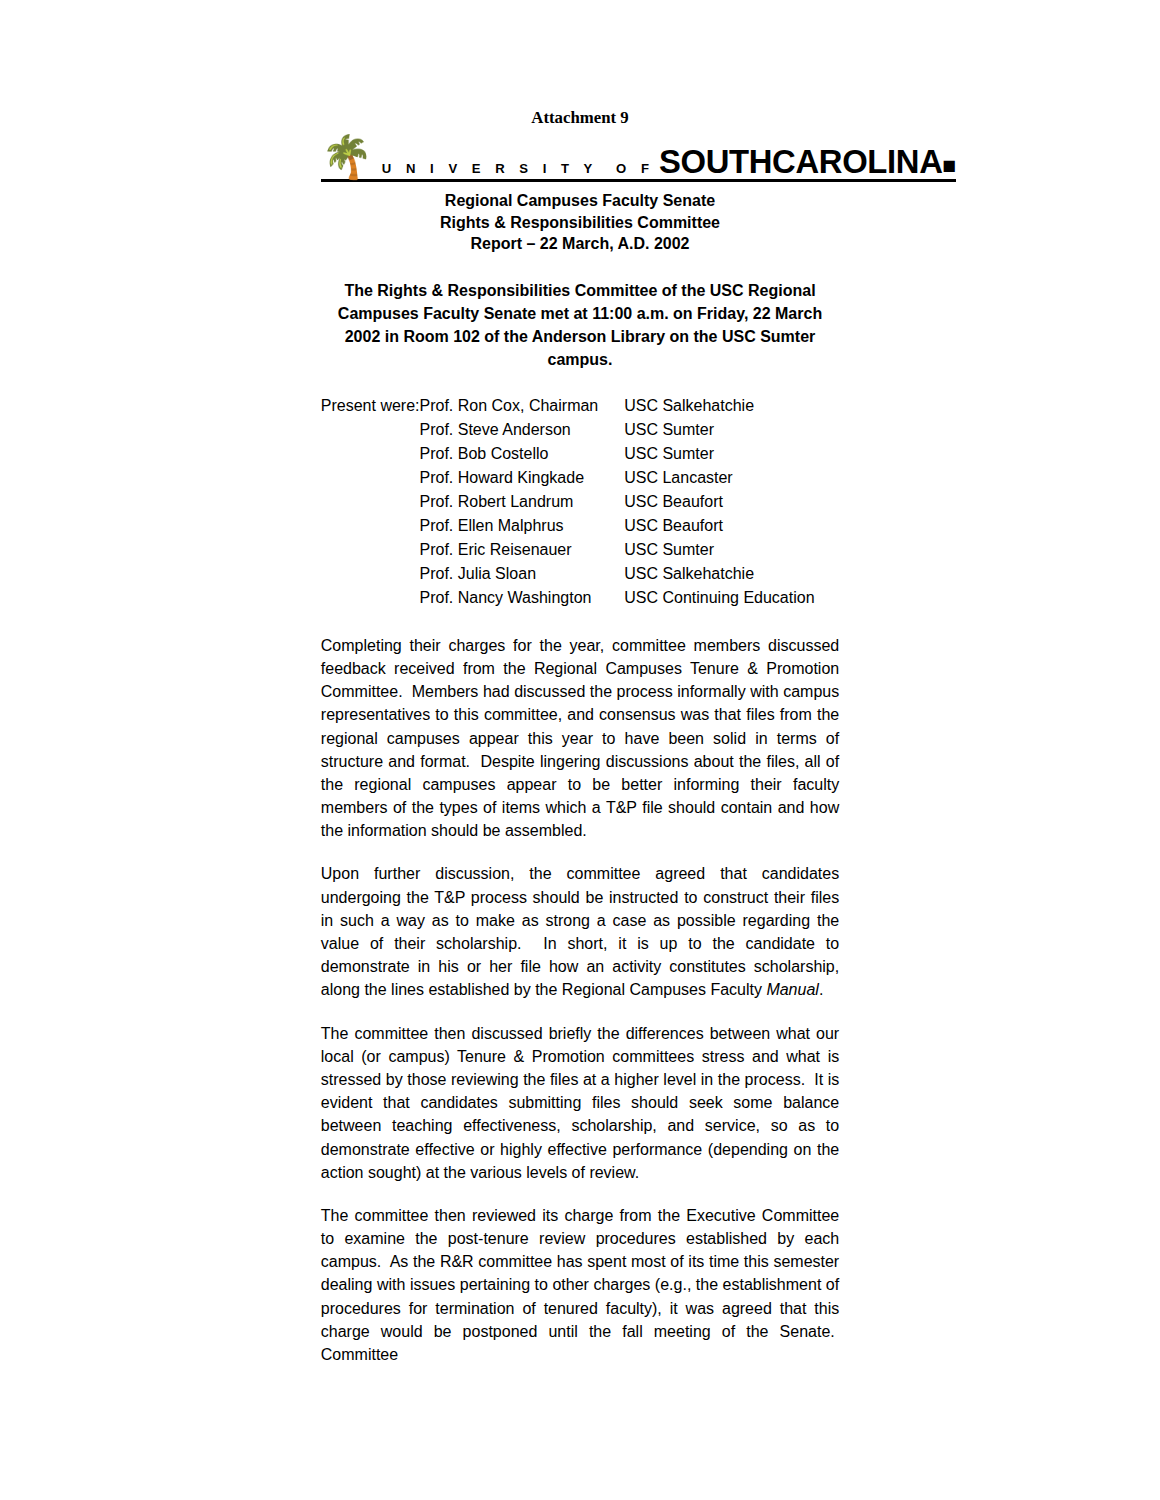Attachment 9
🌴 U N I V E R S I T Y O F SOUTHCAROLINA■
Regional Campuses Faculty Senate Rights & Responsibilities Committee Report – 22 March, A.D. 2002
The Rights & Responsibilities Committee of the USC Regional Campuses Faculty Senate met at 11:00 a.m. on Friday, 22 March 2002 in Room 102 of the Anderson Library on the USC Sumter campus.
| Present were: | Prof. Ron Cox, Chairman | USC Salkehatchie |
| | Prof. Steve Anderson | USC Sumter |
| | Prof. Bob Costello | USC Sumter |
| | Prof. Howard Kingkade | USC Lancaster |
| | Prof. Robert Landrum | USC Beaufort |
| | Prof. Ellen Malphrus | USC Beaufort |
| | Prof. Eric Reisenauer | USC Sumter |
| | Prof. Julia Sloan | USC Salkehatchie |
| | Prof. Nancy Washington | USC Continuing Education |
Completing their charges for the year, committee members discussed feedback received from the Regional Campuses Tenure & Promotion Committee. Members had discussed the process informally with campus representatives to this committee, and consensus was that files from the regional campuses appear this year to have been solid in terms of structure and format. Despite lingering discussions about the files, all of the regional campuses appear to be better informing their faculty members of the types of items which a T&P file should contain and how the information should be assembled.
Upon further discussion, the committee agreed that candidates undergoing the T&P process should be instructed to construct their files in such a way as to make as strong a case as possible regarding the value of their scholarship. In short, it is up to the candidate to demonstrate in his or her file how an activity constitutes scholarship, along the lines established by the Regional Campuses Faculty Manual.
The committee then discussed briefly the differences between what our local (or campus) Tenure & Promotion committees stress and what is stressed by those reviewing the files at a higher level in the process. It is evident that candidates submitting files should seek some balance between teaching effectiveness, scholarship, and service, so as to demonstrate effective or highly effective performance (depending on the action sought) at the various levels of review.
The committee then reviewed its charge from the Executive Committee to examine the post-tenure review procedures established by each campus. As the R&R committee has spent most of its time this semester dealing with issues pertaining to other charges (e.g., the establishment of procedures for termination of tenured faculty), it was agreed that this charge would be postponed until the fall meeting of the Senate. Committee